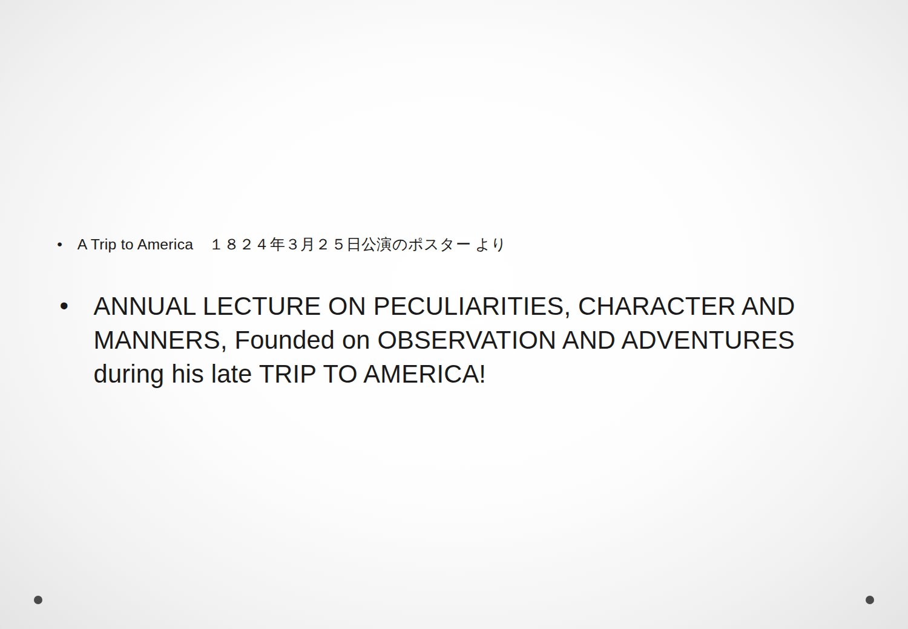A Trip to America　１８２４年３月２５日公演のポスター より
ANNUAL LECTURE ON PECULIARITIES, CHARACTER AND MANNERS, Founded on OBSERVATION AND ADVENTURES during his late TRIP TO AMERICA!